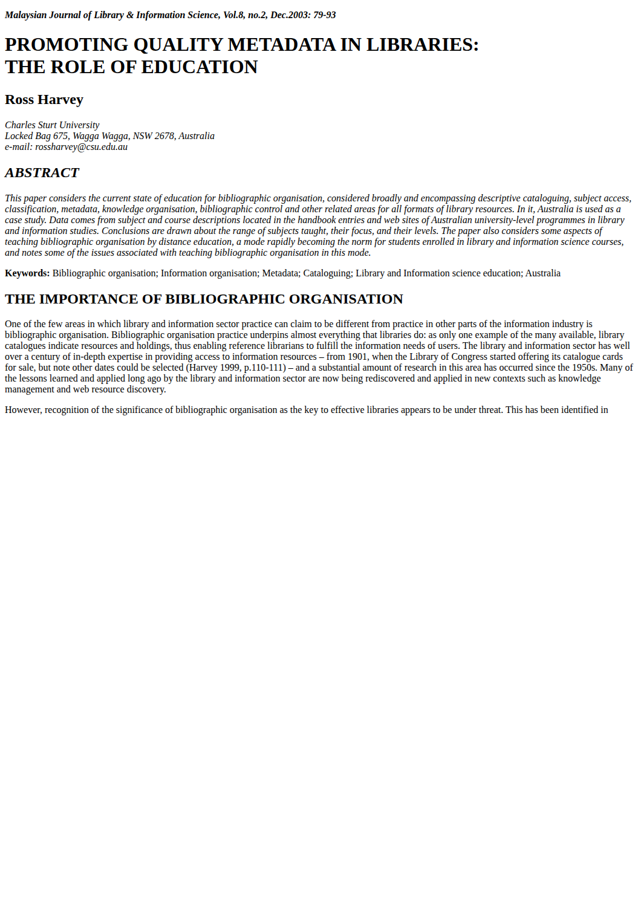Malaysian Journal of Library & Information Science, Vol.8, no.2, Dec.2003: 79-93
PROMOTING QUALITY METADATA IN LIBRARIES:
THE ROLE OF EDUCATION
Ross Harvey
Charles Sturt University
Locked Bag 675, Wagga Wagga, NSW 2678, Australia
e-mail: rossharvey@csu.edu.au
ABSTRACT
This paper considers the current state of education for bibliographic organisation, considered broadly and encompassing descriptive cataloguing, subject access, classification, metadata, knowledge organisation, bibliographic control and other related areas for all formats of library resources. In it, Australia is used as a case study. Data comes from subject and course descriptions located in the handbook entries and web sites of Australian university-level programmes in library and information studies. Conclusions are drawn about the range of subjects taught, their focus, and their levels. The paper also considers some aspects of teaching bibliographic organisation by distance education, a mode rapidly becoming the norm for students enrolled in library and information science courses, and notes some of the issues associated with teaching bibliographic organisation in this mode.
Keywords: Bibliographic organisation; Information organisation; Metadata; Cataloguing; Library and Information science education; Australia
THE IMPORTANCE OF BIBLIOGRAPHIC ORGANISATION
One of the few areas in which library and information sector practice can claim to be different from practice in other parts of the information industry is bibliographic organisation. Bibliographic organisation practice underpins almost everything that libraries do: as only one example of the many available, library catalogues indicate resources and holdings, thus enabling reference librarians to fulfill the information needs of users. The library and information sector has well over a century of in-depth expertise in providing access to information resources – from 1901, when the Library of Congress started offering its catalogue cards for sale, but note other dates could be selected (Harvey 1999, p.110-111) – and a substantial amount of research in this area has occurred since the 1950s. Many of the lessons learned and applied long ago by the library and information sector are now being rediscovered and applied in new contexts such as knowledge management and web resource discovery.
However, recognition of the significance of bibliographic organisation as the key to effective libraries appears to be under threat. This has been identified in